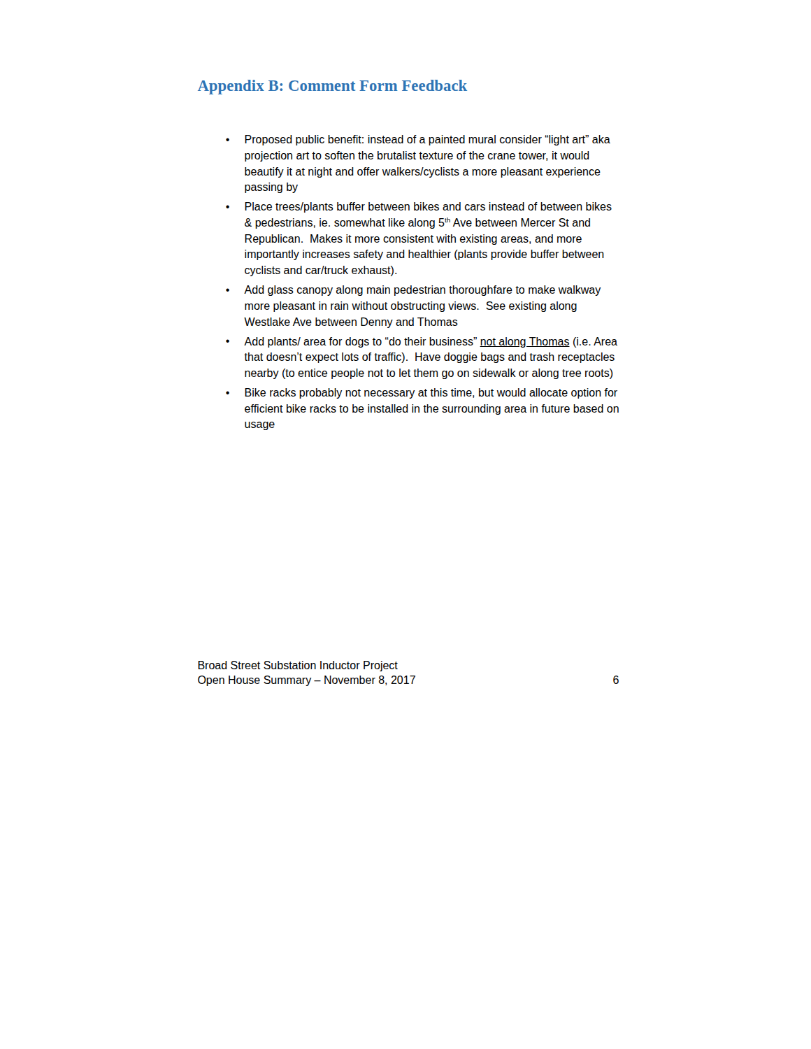Appendix B: Comment Form Feedback
Proposed public benefit: instead of a painted mural consider “light art” aka projection art to soften the brutalist texture of the crane tower, it would beautify it at night and offer walkers/cyclists a more pleasant experience passing by
Place trees/plants buffer between bikes and cars instead of between bikes & pedestrians, ie. somewhat like along 5th Ave between Mercer St and Republican. Makes it more consistent with existing areas, and more importantly increases safety and healthier (plants provide buffer between cyclists and car/truck exhaust).
Add glass canopy along main pedestrian thoroughfare to make walkway more pleasant in rain without obstructing views. See existing along Westlake Ave between Denny and Thomas
Add plants/ area for dogs to “do their business” not along Thomas (i.e. Area that doesn’t expect lots of traffic). Have doggie bags and trash receptacles nearby (to entice people not to let them go on sidewalk or along tree roots)
Bike racks probably not necessary at this time, but would allocate option for efficient bike racks to be installed in the surrounding area in future based on usage
Broad Street Substation Inductor Project
Open House Summary – November 8, 2017
6